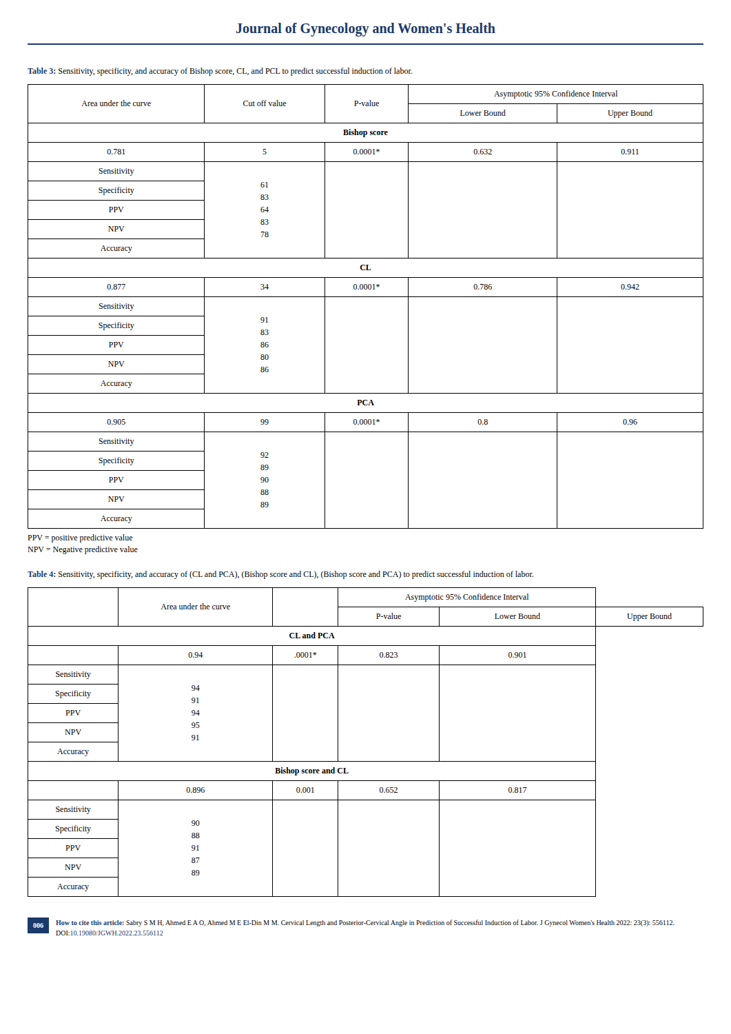Journal of Gynecology and Women's Health
Table 3: Sensitivity, specificity, and accuracy of Bishop score, CL, and PCL to predict successful induction of labor.
| Area under the curve | Cut off value | P-value | Asymptotic 95% Confidence Interval |
| --- | --- | --- | --- |
| Lower Bound | Upper Bound |
| Bishop score |
| 0.781 | 5 | 0.0001* | 0.632 | 0.911 |
| Sensitivity | 61 83 64 83 78 | | | |
| Specificity |
| PPV |
| NPV |
| Accuracy |
| CL |
| 0.877 | 34 | 0.0001* | 0.786 | 0.942 |
| Sensitivity | 91 83 86 80 86 | | | |
| Specificity |
| PPV |
| NPV |
| Accuracy |
| PCA |
| 0.905 | 99 | 0.0001* | 0.8 | 0.96 |
| Sensitivity | 92 89 90 88 89 | | | |
| Specificity |
| PPV |
| NPV |
| Accuracy |
PPV = positive predictive value
NPV = Negative predictive value
Table 4: Sensitivity, specificity, and accuracy of (CL and PCA), (Bishop score and CL), (Bishop score and PCA) to predict successful induction of labor.
| | Area under the curve | | Asymptotic 95% Confidence Interval |
| --- | --- | --- | --- |
| P-value | Lower Bound | Upper Bound |
| CL and PCA |
| | 0.94 | .0001* | 0.823 | 0.901 |
| Sensitivity | 94 91 94 95 91 | | | |
| Specificity |
| PPV |
| NPV |
| Accuracy |
| Bishop score and CL |
| | 0.896 | 0.001 | 0.652 | 0.817 |
| Sensitivity | 90 88 91 87 89 | | | |
| Specificity |
| PPV |
| NPV |
| Accuracy |
006
How to cite this article: Sabry S M H, Ahmed E A O, Ahmed M E El-Din M M. Cervical Length and Posterior-Cervical Angle in Prediction of Successful Induction of Labor. J Gynecol Women's Health 2022: 23(3): 556112. DOI:10.19080/JGWH.2022.23.556112